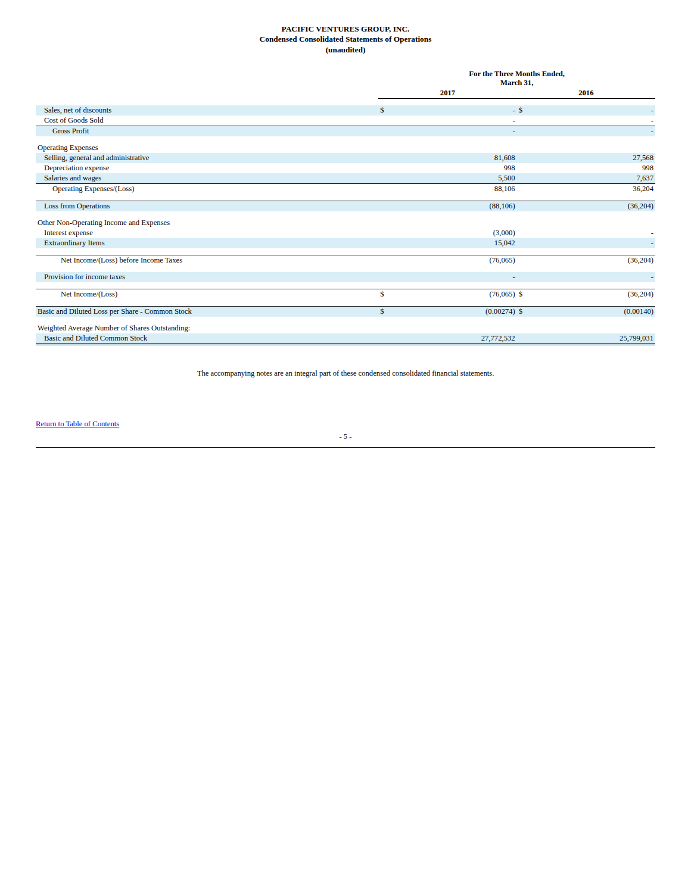PACIFIC VENTURES GROUP, INC.
Condensed Consolidated Statements of Operations
(unaudited)
| | For the Three Months Ended, March 31, |
| | 2017 | 2016 |
| Sales, net of discounts | $ | - | $ | - |
| Cost of Goods Sold | | - | | - |
| Gross Profit | | - | | - |
| Operating Expenses | | | | |
| Selling, general and administrative | | 81,608 | | 27,568 |
| Depreciation expense | | 998 | | 998 |
| Salaries and wages | | 5,500 | | 7,637 |
| Operating Expenses/(Loss) | | 88,106 | | 36,204 |
| Loss from Operations | | (88,106) | | (36,204) |
| Other Non-Operating Income and Expenses | | | | |
| Interest expense | | (3,000) | | - |
| Extraordinary Items | | 15,042 | | - |
| Net Income/(Loss) before Income Taxes | | (76,065) | | (36,204) |
| Provision for income taxes | | - | | - |
| Net Income/(Loss) | $ | (76,065) | $ | (36,204) |
| Basic and Diluted Loss per Share - Common Stock | $ | (0.00274) | $ | (0.00140) |
| Weighted Average Number of Shares Outstanding: | | | | |
| Basic and Diluted Common Stock | | 27,772,532 | | 25,799,031 |
The accompanying notes are an integral part of these condensed consolidated financial statements.
Return to Table of Contents
- 5 -